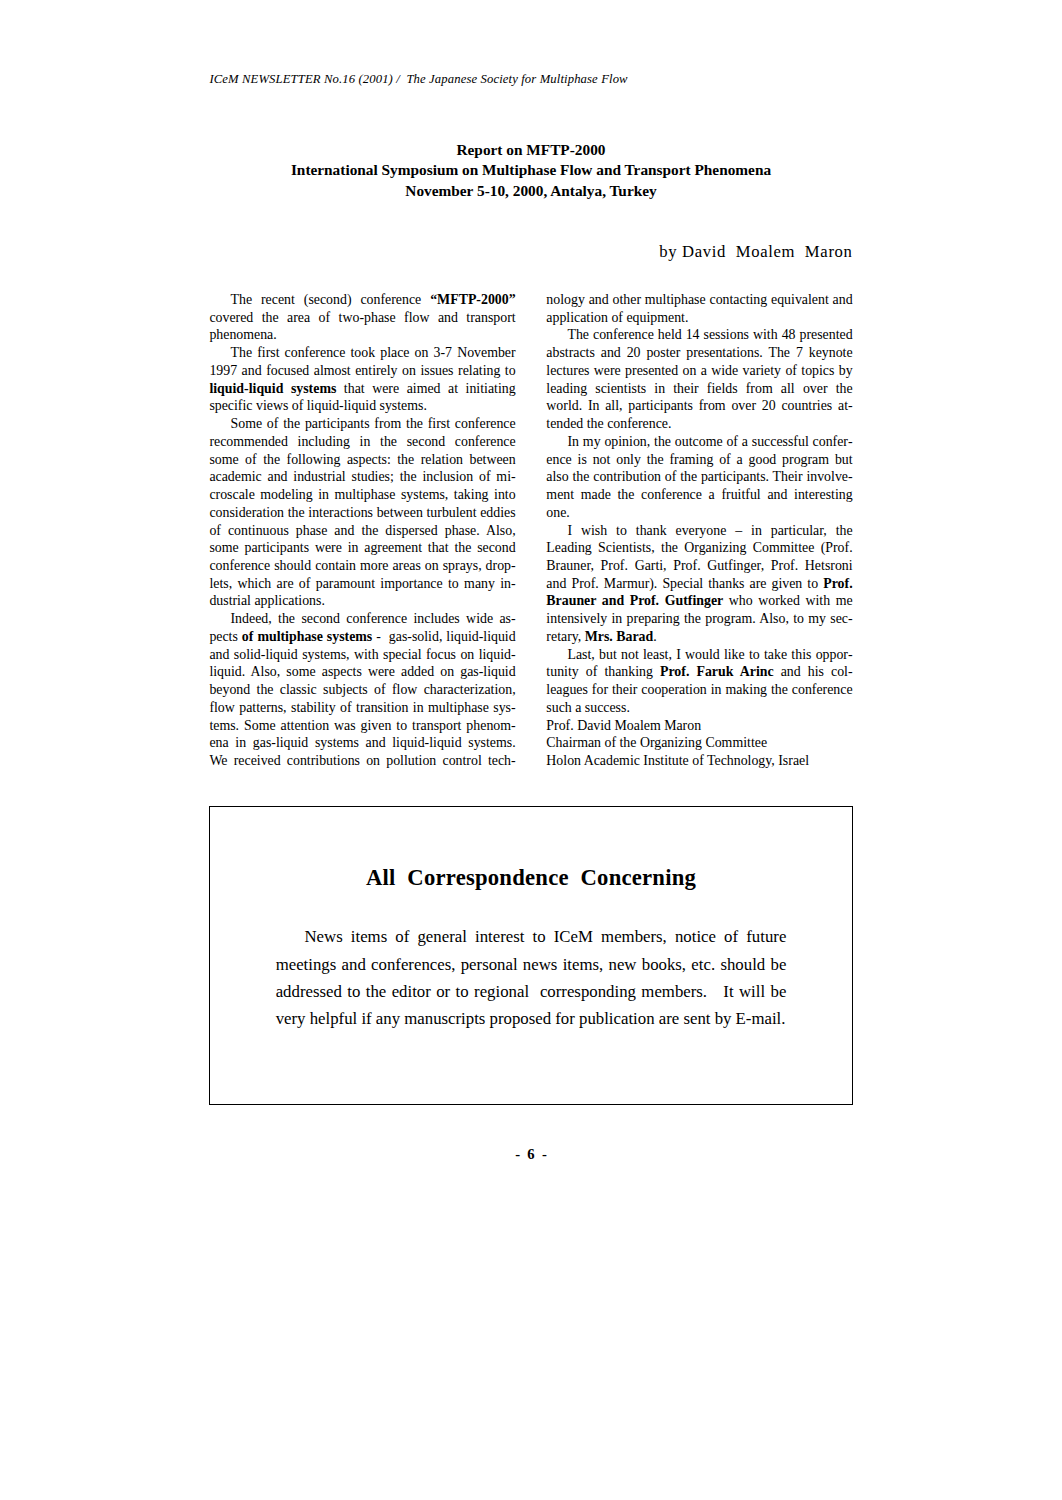ICeM NEWSLETTER No.16 (2001) / The Japanese Society for Multiphase Flow
Report on MFTP-2000
International Symposium on Multiphase Flow and Transport Phenomena
November 5-10, 2000, Antalya, Turkey
by David Moalem Maron
The recent (second) conference “MFTP-2000” covered the area of two-phase flow and transport phenomena.
The first conference took place on 3-7 November 1997 and focused almost entirely on issues relating to liquid-liquid systems that were aimed at initiating specific views of liquid-liquid systems.
Some of the participants from the first conference recommended including in the second conference some of the following aspects: the relation between academic and industrial studies; the inclusion of microscale modeling in multiphase systems, taking into consideration the interactions between turbulent eddies of continuous phase and the dispersed phase. Also, some participants were in agreement that the second conference should contain more areas on sprays, droplets, which are of paramount importance to many industrial applications.
Indeed, the second conference includes wide aspects of multiphase systems - gas-solid, liquid-liquid and solid-liquid systems, with special focus on liquid-liquid. Also, some aspects were added on gas-liquid beyond the classic subjects of flow characterization, flow patterns, stability of transition in multiphase systems. Some attention was given to transport phenomena in gas-liquid systems and liquid-liquid systems. We received contributions on pollution control technology and other multiphase contacting equivalent and application of equipment.
The conference held 14 sessions with 48 presented abstracts and 20 poster presentations. The 7 keynote lectures were presented on a wide variety of topics by leading scientists in their fields from all over the world. In all, participants from over 20 countries attended the conference.
In my opinion, the outcome of a successful conference is not only the framing of a good program but also the contribution of the participants. Their involvement made the conference a fruitful and interesting one.
I wish to thank everyone – in particular, the Leading Scientists, the Organizing Committee (Prof. Brauner, Prof. Garti, Prof. Gutfinger, Prof. Hetsroni and Prof. Marmur). Special thanks are given to Prof. Brauner and Prof. Gutfinger who worked with me intensively in preparing the program. Also, to my secretary, Mrs. Barad.
Last, but not least, I would like to take this opportunity of thanking Prof. Faruk Arinc and his colleagues for their cooperation in making the conference such a success.
Prof. David Moalem Maron Chairman of the Organizing Committee Holon Academic Institute of Technology, Israel
All Correspondence Concerning
News items of general interest to ICeM members, notice of future meetings and conferences, personal news items, new books, etc. should be addressed to the editor or to regional corresponding members. It will be very helpful if any manuscripts proposed for publication are sent by E-mail.
- 6 -